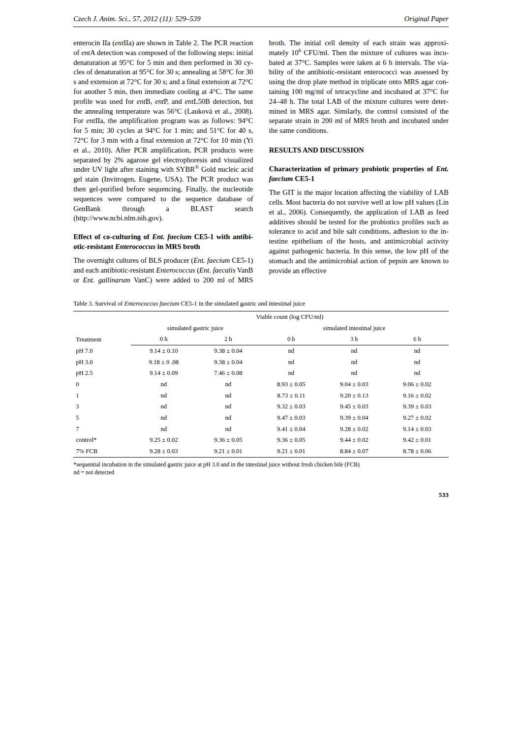Czech J. Anim. Sci., 57, 2012 (11): 529–539 Original Paper
enterocin IIa (ent IIa) are shown in Table 2. The PCR reaction of ent A detection was composed of the following steps: initial denaturation at 95°C for 5 min and then performed in 30 cycles of denaturation at 95°C for 30 s; annealing at 58°C for 30 s and extension at 72°C for 30 s; and a final extension at 72°C for another 5 min, then immediate cooling at 4°C. The same profile was used for ent B, ent P, and ent L50B detection, but the annealing temperature was 56°C (Lauková et al., 2008). For ent IIa, the amplification program was as follows: 94°C for 5 min; 30 cycles at 94°C for 1 min; and 51°C for 40 s, 72°C for 3 min with a final extension at 72°C for 10 min (Yi et al., 2010). After PCR amplification, PCR products were separated by 2% agarose gel electrophoresis and visualized under UV light after staining with SYBR® Gold nucleic acid gel stain (Invitrogen, Eugene, USA). The PCR product was then gel-purified before sequencing. Finally, the nucleotide sequences were compared to the sequence database of GenBank through a BLAST search (http://www.ncbi.nlm.nih.gov).
Effect of co-culturing of Ent. faecium CE5-1 with antibiotic-resistant Enterococcus in MRS broth
The overnight cultures of BLS producer (Ent. faecium CE5-1) and each antibiotic-resistant Enterococcus (Ent. faecalis VanB or Ent. gallinarum VanC) were added to 200 ml of MRS broth. The initial cell density of each strain was approximately 106 CFU/ml. Then the mixture of cultures was incubated at 37°C. Samples were taken at 6 h intervals. The viability of the antibiotic-resistant enterococci was assessed by using the drop plate method in triplicate onto MRS agar containing 100 mg/ml of tetracycline and incubated at 37°C for 24–48 h. The total LAB of the mixture cultures were determined in MRS agar. Similarly, the control consisted of the separate strain in 200 ml of MRS broth and incubated under the same conditions.
RESULTS AND DISCUSSION
Characterization of primary probiotic properties of Ent. faecium CE5-1
The GIT is the major location affecting the viability of LAB cells. Most bacteria do not survive well at low pH values (Lin et al., 2006). Consequently, the application of LAB as feed additives should be tested for the probiotics profiles such as tolerance to acid and bile salt conditions, adhesion to the intestine epithelium of the hosts, and antimicrobial activity against pathogenic bacteria. In this sense, the low pH of the stomach and the antimicrobial action of pepsin are known to provide an effective
Table 3. Survival of Enterococcus faecium CE5-1 in the simulated gastric and intestinal juice
| Treatment | Viable count (log CFU/ml) |
| --- | --- |
| simulated gastric juice | simulated intestinal juice |
| 0 h | 2 h | 0 h | 3 h | 6 h |
| pH 7.0 | 9.14 ± 0.10 | 9.38 ± 0.04 | nd | nd | nd |
| pH 3.0 | 9.18 ± 0 .08 | 9.38 ± 0.04 | nd | nd | nd |
| pH 2.5 | 9.14 ± 0.09 | 7.46 ± 0.08 | nd | nd | nd |
| 0 | nd | nd | 8.93 ± 0.05 | 9.04 ± 0.03 | 9.06 ± 0.02 |
| 1 | nd | nd | 8.73 ± 0.11 | 9.20 ± 0.13 | 9.16 ± 0.02 |
| 3 | nd | nd | 9.32 ± 0.03 | 9.45 ± 0.03 | 9.39 ± 0.03 |
| 5 | nd | nd | 9.47 ± 0.03 | 9.39 ± 0.04 | 9.27 ± 0.02 |
| 7 | nd | nd | 9.41 ± 0.04 | 9.28 ± 0.02 | 9.14 ± 0.03 |
| control* | 9.25 ± 0.02 | 9.36 ± 0.05 | 9.36 ± 0.05 | 9.44 ± 0.02 | 9.42 ± 0.01 |
| 7% FCB | 9.28 ± 0.03 | 9.21 ± 0.01 | 9.21 ± 0.01 | 8.84 ± 0.07 | 8.78 ± 0.06 |
*sequential incubation in the simulated gastric juice at pH 3.0 and in the intestinal juice without fresh chicken bile (FCB)
nd = not detected
533